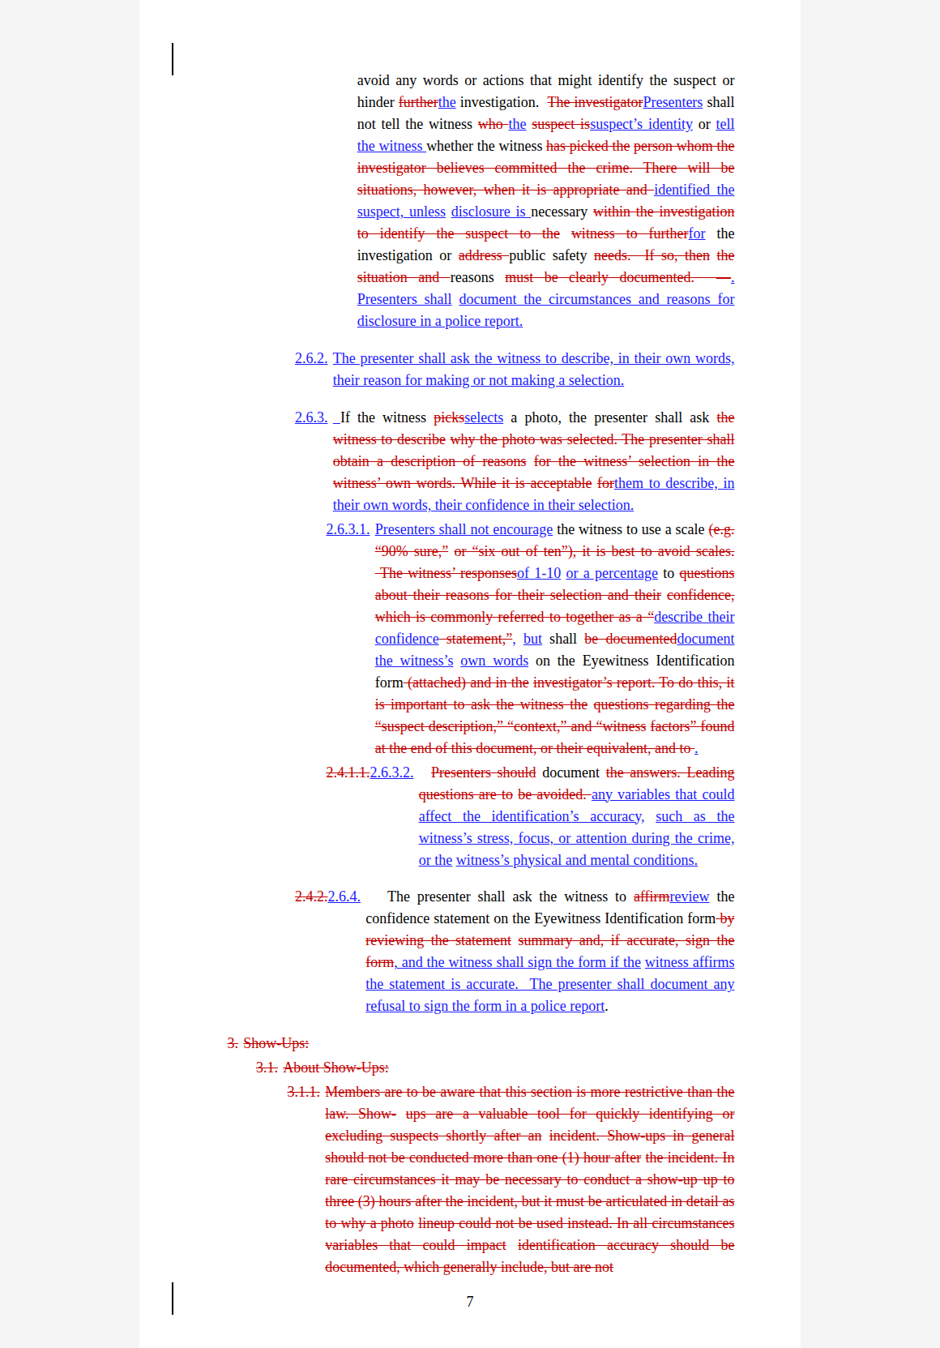avoid any words or actions that might identify the suspect or hinder furtherthe investigation. The investigatorPresenters shall not tell the witness who the suspect issuspect’s identity or tell the witness whether the witness has picked the person whom the investigator believes committed the crime. There will be situations, however, when it is appropriate and identified the suspect, unless disclosure is necessary within the investigation to identify the suspect to the witness to furtherfor the investigation or address public safety needs. If so, then the situation and reasons must be clearly documented. —. Presenters shall document the circumstances and reasons for disclosure in a police report.
2.6.2. The presenter shall ask the witness to describe, in their own words, their reason for making or not making a selection.
2.6.3. If the witness picksselects a photo, the presenter shall ask the witness to describe why the photo was selected. The presenter shall obtain a description of reasons for the witness’ selection in the witness’ own words. While it is acceptable forthem to describe, in their own words, their confidence in their selection.
2.6.3.1. Presenters shall not encourage the witness to use a scale (e.g. “90% sure,” or “six out of ten”), it is best to avoid scales. The witness’ responsesof 1-10 or a percentage to questions about their reasons for their selection and their confidence, which is commonly referred to together as a “describe their confidence statement,”, but shall be documenteddocument the witness’s own words on the Eyewitness Identification form (attached) and in the investigator’s report. To do this, it is important to ask the witness the questions regarding the “suspect description,” “context,” and “witness factors” found at the end of this document, or their equivalent, and to .
2.4.1.1.2.6.3.2. Presenters should document the answers. Leading questions are to be avoided. any variables that could affect the identification’s accuracy, such as the witness’s stress, focus, or attention during the crime, or the witness’s physical and mental conditions.
2.4.2.2.6.4. The presenter shall ask the witness to affirmreview the confidence statement on the Eyewitness Identification form by reviewing the statement summary and, if accurate, sign the form, and the witness shall sign the form if the witness affirms the statement is accurate. The presenter shall document any refusal to sign the form in a police report.
3. Show-Ups:
3.1. About Show-Ups:
3.1.1. Members are to be aware that this section is more restrictive than the law. Show- ups are a valuable tool for quickly identifying or excluding suspects shortly after an incident. Show-ups in general should not be conducted more than one (1) hour after the incident. In rare circumstances it may be necessary to conduct a show-up up to three (3) hours after the incident, but it must be articulated in detail as to why a photo lineup could not be used instead. In all circumstances variables that could impact identification accuracy should be documented, which generally include, but are not
7